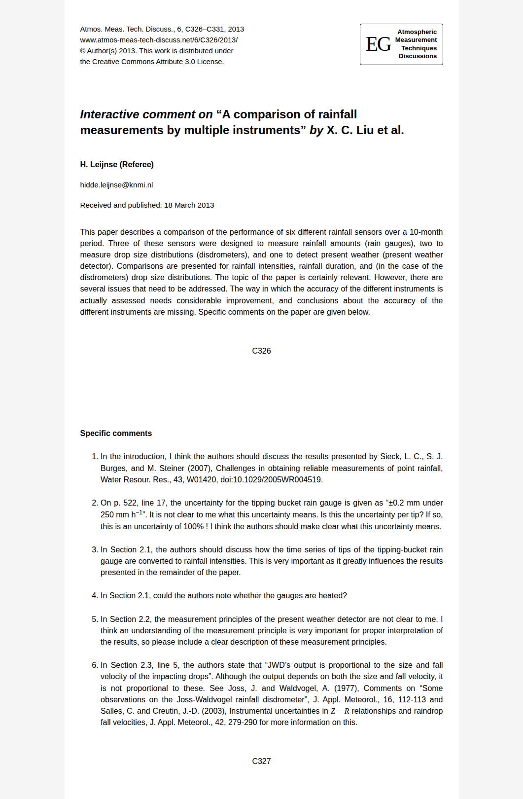Atmos. Meas. Tech. Discuss., 6, C326–C331, 2013
www.atmos-meas-tech-discuss.net/6/C326/2013/
© Author(s) 2013. This work is distributed under
the Creative Commons Attribute 3.0 License.
EG Atmospheric
Measurement
Techniques
Discussions
Interactive comment on “A comparison of rainfall measurements by multiple instruments” by X. C. Liu et al.
H. Leijnse (Referee)
hidde.leijnse@knmi.nl
Received and published: 18 March 2013
This paper describes a comparison of the performance of six different rainfall sensors over a 10-month period. Three of these sensors were designed to measure rainfall amounts (rain gauges), two to measure drop size distributions (disdrometers), and one to detect present weather (present weather detector). Comparisons are presented for rainfall intensities, rainfall duration, and (in the case of the disdrometers) drop size distributions. The topic of the paper is certainly relevant. However, there are several issues that need to be addressed. The way in which the accuracy of the different instruments is actually assessed needs considerable improvement, and conclusions about the accuracy of the different instruments are missing. Specific comments on the paper are given below.
C326
Specific comments
In the introduction, I think the authors should discuss the results presented by Sieck, L. C., S. J. Burges, and M. Steiner (2007), Challenges in obtaining reliable measurements of point rainfall, Water Resour. Res., 43, W01420, doi:10.1029/2005WR004519.
On p. 522, line 17, the uncertainty for the tipping bucket rain gauge is given as “±0.2 mm under 250 mm h−1”. It is not clear to me what this uncertainty means. Is this the uncertainty per tip? If so, this is an uncertainty of 100% ! I think the authors should make clear what this uncertainty means.
In Section 2.1, the authors should discuss how the time series of tips of the tipping-bucket rain gauge are converted to rainfall intensities. This is very important as it greatly influences the results presented in the remainder of the paper.
In Section 2.1, could the authors note whether the gauges are heated?
In Section 2.2, the measurement principles of the present weather detector are not clear to me. I think an understanding of the measurement principle is very important for proper interpretation of the results, so please include a clear description of these measurement principles.
In Section 2.3, line 5, the authors state that “JWD’s output is proportional to the size and fall velocity of the impacting drops”. Although the output depends on both the size and fall velocity, it is not proportional to these. See Joss, J. and Waldvogel, A. (1977), Comments on “Some observations on the Joss-Waldvogel rainfall disdrometer”, J. Appl. Meteorol., 16, 112-113 and Salles, C. and Creutin, J.-D. (2003), Instrumental uncertainties in Z − R relationships and raindrop fall velocities, J. Appl. Meteorol., 42, 279-290 for more information on this.
C327